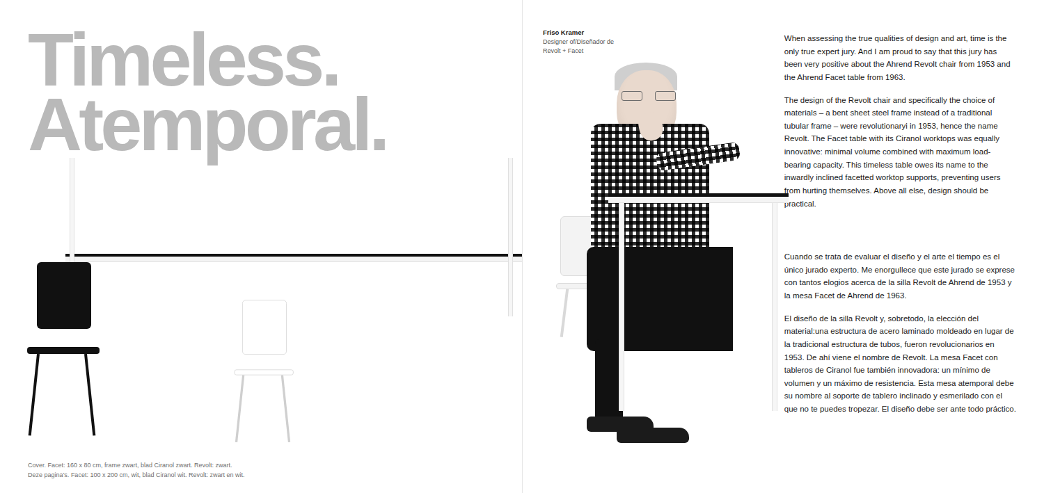Timeless. Atemporal.
Cover. Facet: 160 x 80 cm, frame zwart, blad Ciranol zwart. Revolt: zwart.
Deze pagina’s. Facet: 100 x 200 cm, wit, blad Ciranol wit. Revolt: zwart en wit.
Friso Kramer Designer of/Diseñador de
Revolt + Facet
When assessing the true qualities of design and art, time is the only true expert jury. And I am proud to say that this jury has been very positive about the Ahrend Revolt chair from 1953 and the Ahrend Facet table from 1963.
The design of the Revolt chair and specifically the choice of materials – a bent sheet steel frame instead of a traditional tubular frame – were revolutionaryi in 1953, hence the name Revolt. The Facet table with its Ciranol worktops was equally innovative: minimal volume combined with maximum load-bearing capacity. This timeless table owes its name to the inwardly inclined facetted worktop supports, preventing users from hurting themselves. Above all else, design should be practical.
Cuando se trata de evaluar el diseño y el arte el tiempo es el único jurado experto. Me enorgullece que este jurado se exprese con tantos elogios acerca de la silla Revolt de Ahrend de 1953 y la mesa Facet de Ahrend de 1963.
El diseño de la silla Revolt y, sobretodo, la elección del material:una estructura de acero laminado moldeado en lugar de la tradicional estructura de tubos, fueron revolucionarios en 1953. De ahí viene el nombre de Revolt. La mesa Facet con tableros de Ciranol fue también innovadora: un mínimo de volumen y un máximo de resistencia. Esta mesa atemporal debe su nombre al soporte de tablero inclinado y esmerilado con el que no te puedes tropezar. El diseño debe ser ante todo práctico.